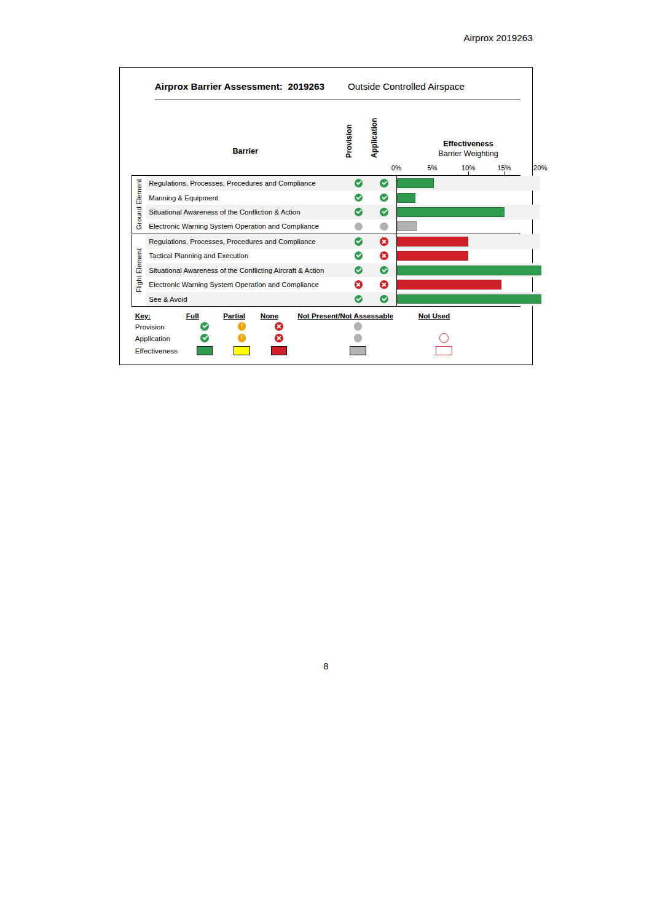Airprox 2019263
Airprox Barrier Assessment: 2019263 Outside Controlled Airspace
Barrier
Provision
Application
Effectiveness
Barrier Weighting
0% 5% 10% 15% 20%
Ground Element
Regulations, Processes, Procedures and Compliance
Manning & Equipment
Situational Awareness of the Confliction & Action
Electronic Warning System Operation and Compliance
Flight Element
Regulations, Processes, Procedures and Compliance
Tactical Planning and Execution
Situational Awareness of the Conflicting Aircraft & Action
Electronic Warning System Operation and Compliance
See & Avoid
Key:
Full
Partial
None
Not Present/Not Assessable
Not Used
Provision
Application
Effectiveness
8